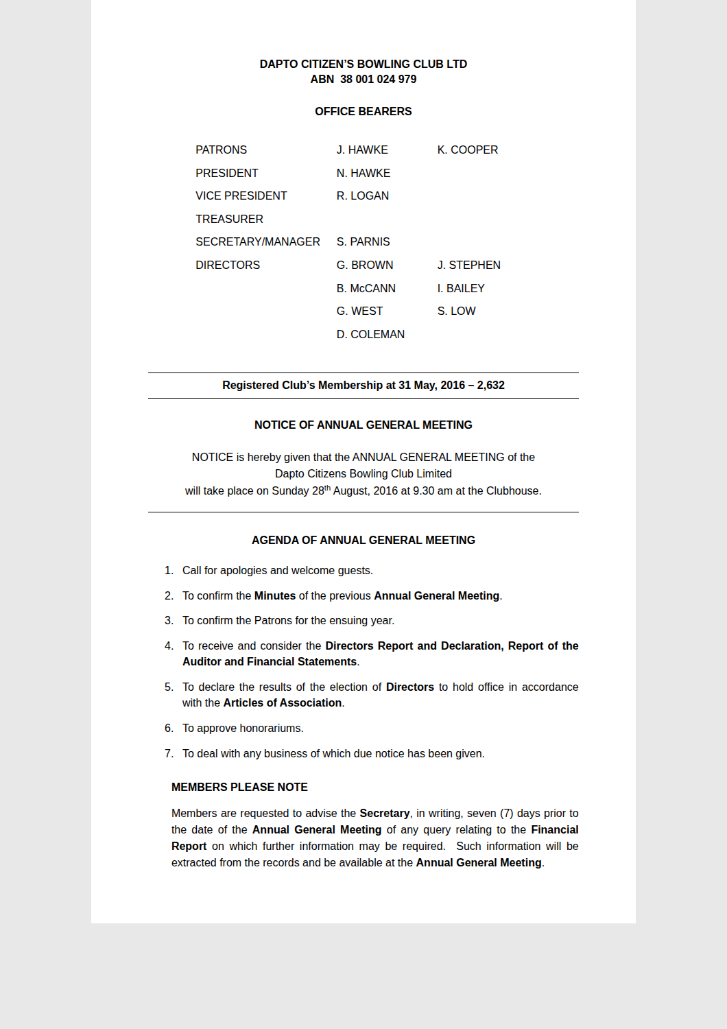DAPTO CITIZEN’S BOWLING CLUB LTD
ABN 38 001 024 979
OFFICE BEARERS
| PATRONS | J. HAWKE | K. COOPER |
| PRESIDENT | N. HAWKE | |
| VICE PRESIDENT | R. LOGAN | |
| TREASURER | | |
| SECRETARY/MANAGER | S. PARNIS | |
| DIRECTORS | G. BROWN | J. STEPHEN |
| | B. McCANN | I. BAILEY |
| | G. WEST | S. LOW |
| | D. COLEMAN | |
Registered Club’s Membership at 31 May, 2016 – 2,632
NOTICE OF ANNUAL GENERAL MEETING
NOTICE is hereby given that the ANNUAL GENERAL MEETING of the
Dapto Citizens Bowling Club Limited
will take place on Sunday 28th August, 2016 at 9.30 am at the Clubhouse.
AGENDA OF ANNUAL GENERAL MEETING
Call for apologies and welcome guests.
To confirm the Minutes of the previous Annual General Meeting.
To confirm the Patrons for the ensuing year.
To receive and consider the Directors Report and Declaration, Report of the Auditor and Financial Statements.
To declare the results of the election of Directors to hold office in accordance with the Articles of Association.
To approve honorariums.
To deal with any business of which due notice has been given.
MEMBERS PLEASE NOTE
Members are requested to advise the Secretary, in writing, seven (7) days prior to the date of the Annual General Meeting of any query relating to the Financial Report on which further information may be required. Such information will be extracted from the records and be available at the Annual General Meeting.